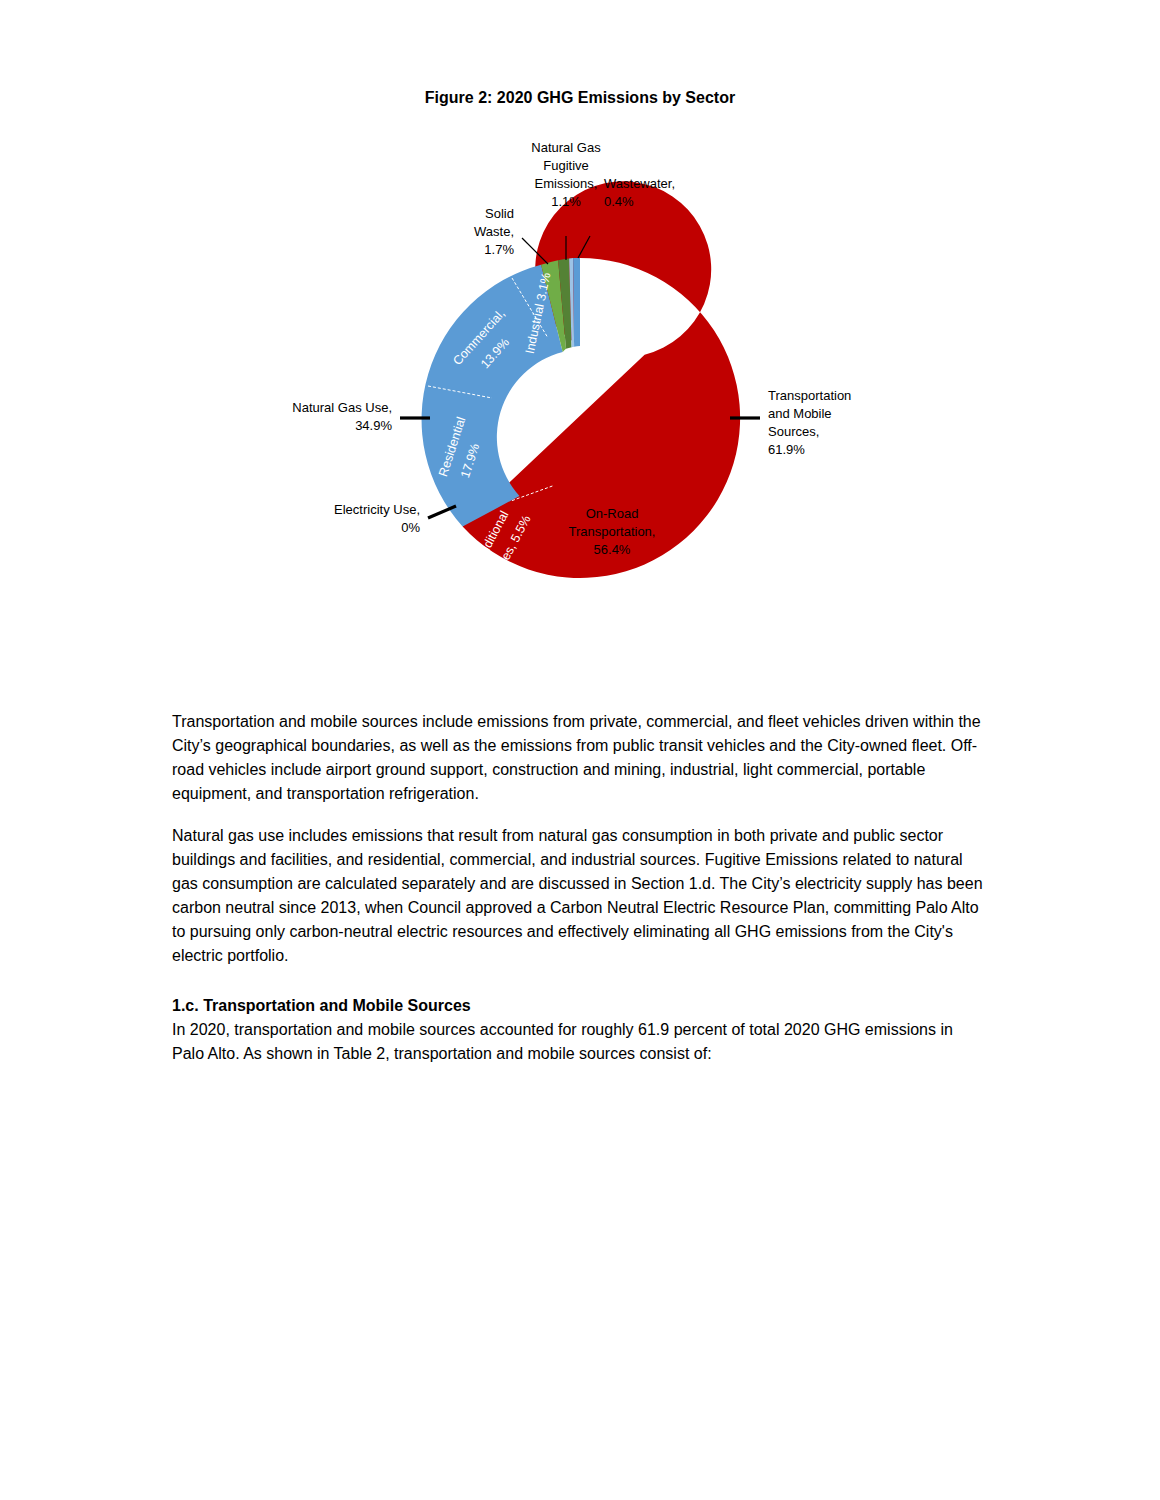Figure 2: 2020 GHG Emissions by Sector
2020 GHG Emissions by Sector Doughnut chart. Transportation and Mobile Sources 61.9 percent, consisting of On-Road Transportation 56.4 percent and Additional Sources 5.5 percent. Natural Gas Use 34.9 percent, consisting of Residential 17.9 percent, Commercial 13.9 percent and Industrial 3.1 percent. Solid Waste 1.7 percent. Natural Gas Fugitive Emissions 1.1 percent. Wastewater 0.4 percent. Electricity Use 0 percent. Additional Sources, 5.5% Residential 17.9% Commercial, 13.9% Industrial 3.1% On-Road Transportation, 56.4% Transportation and Mobile Sources, 61.9% Natural Gas Use, 34.9% Electricity Use, 0% Solid Waste, 1.7% Natural Gas Fugitive Emissions, 1.1% Wastewater, 0.4%
Transportation and mobile sources include emissions from private, commercial, and fleet vehicles driven within the City’s geographical boundaries, as well as the emissions from public transit vehicles and the City-owned fleet. Off-road vehicles include airport ground support, construction and mining, industrial, light commercial, portable equipment, and transportation refrigeration.
Natural gas use includes emissions that result from natural gas consumption in both private and public sector buildings and facilities, and residential, commercial, and industrial sources. Fugitive Emissions related to natural gas consumption are calculated separately and are discussed in Section 1.d. The City’s electricity supply has been carbon neutral since 2013, when Council approved a Carbon Neutral Electric Resource Plan, committing Palo Alto to pursuing only carbon-neutral electric resources and effectively eliminating all GHG emissions from the City's electric portfolio.
1.c. Transportation and Mobile Sources
In 2020, transportation and mobile sources accounted for roughly 61.9 percent of total 2020 GHG emissions in Palo Alto. As shown in Table 2, transportation and mobile sources consist of: